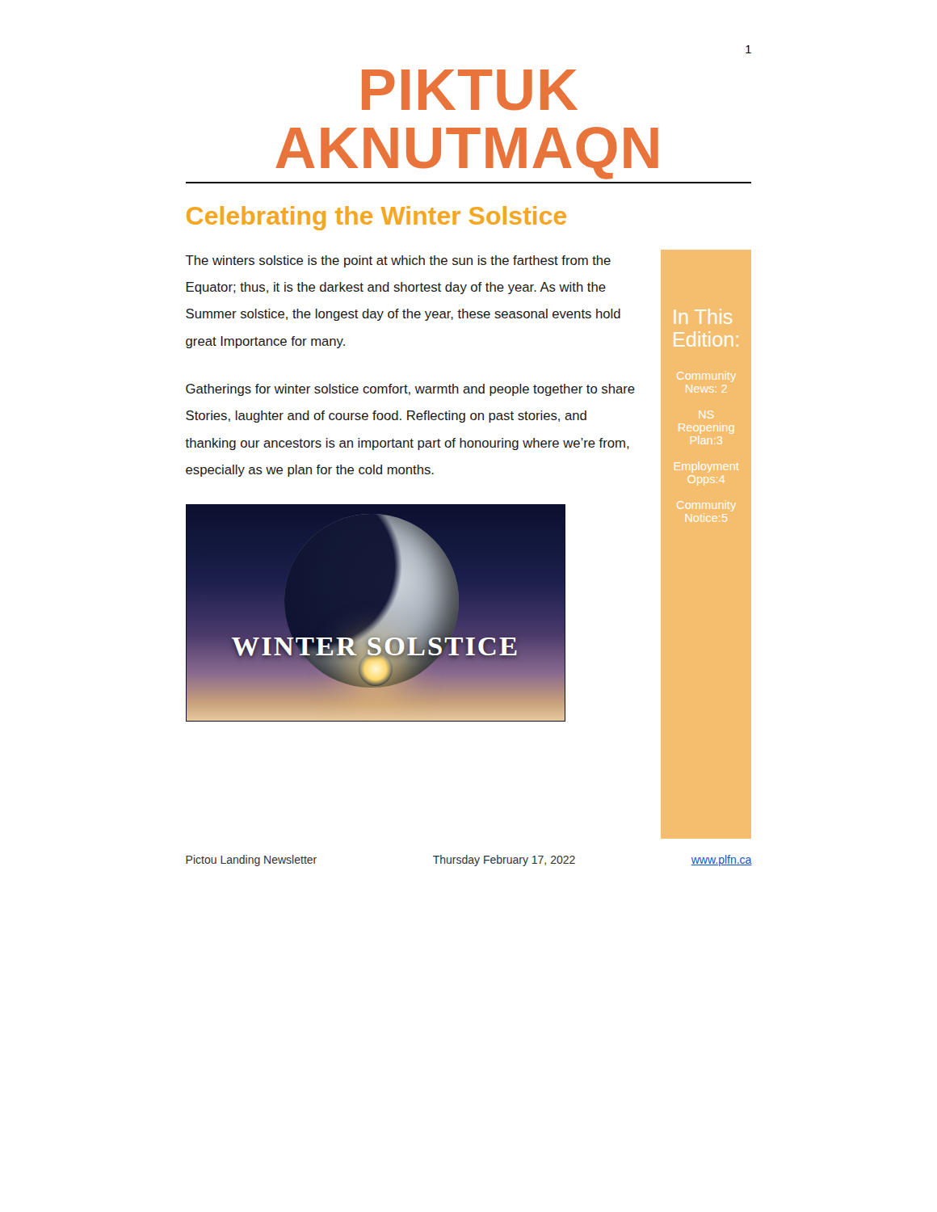1
PIKTUK AKNUTMAQN
Celebrating the Winter Solstice
The winters solstice is the point at which the sun is the farthest from the Equator; thus, it is the darkest and shortest day of the year. As with the Summer solstice, the longest day of the year, these seasonal events hold great Importance for many.
Gatherings for winter solstice comfort, warmth and people together to share Stories, laughter and of course food. Reflecting on past stories, and thanking our ancestors is an important part of honouring where we’re from, especially as we plan for the cold months.
WINTER SOLSTICE
In This Edition:
Community News: 2
NS Reopening Plan:3
Employment Opps:4
Community Notice:5
Pictou Landing Newsletter Thursday February 17, 2022 www.plfn.ca